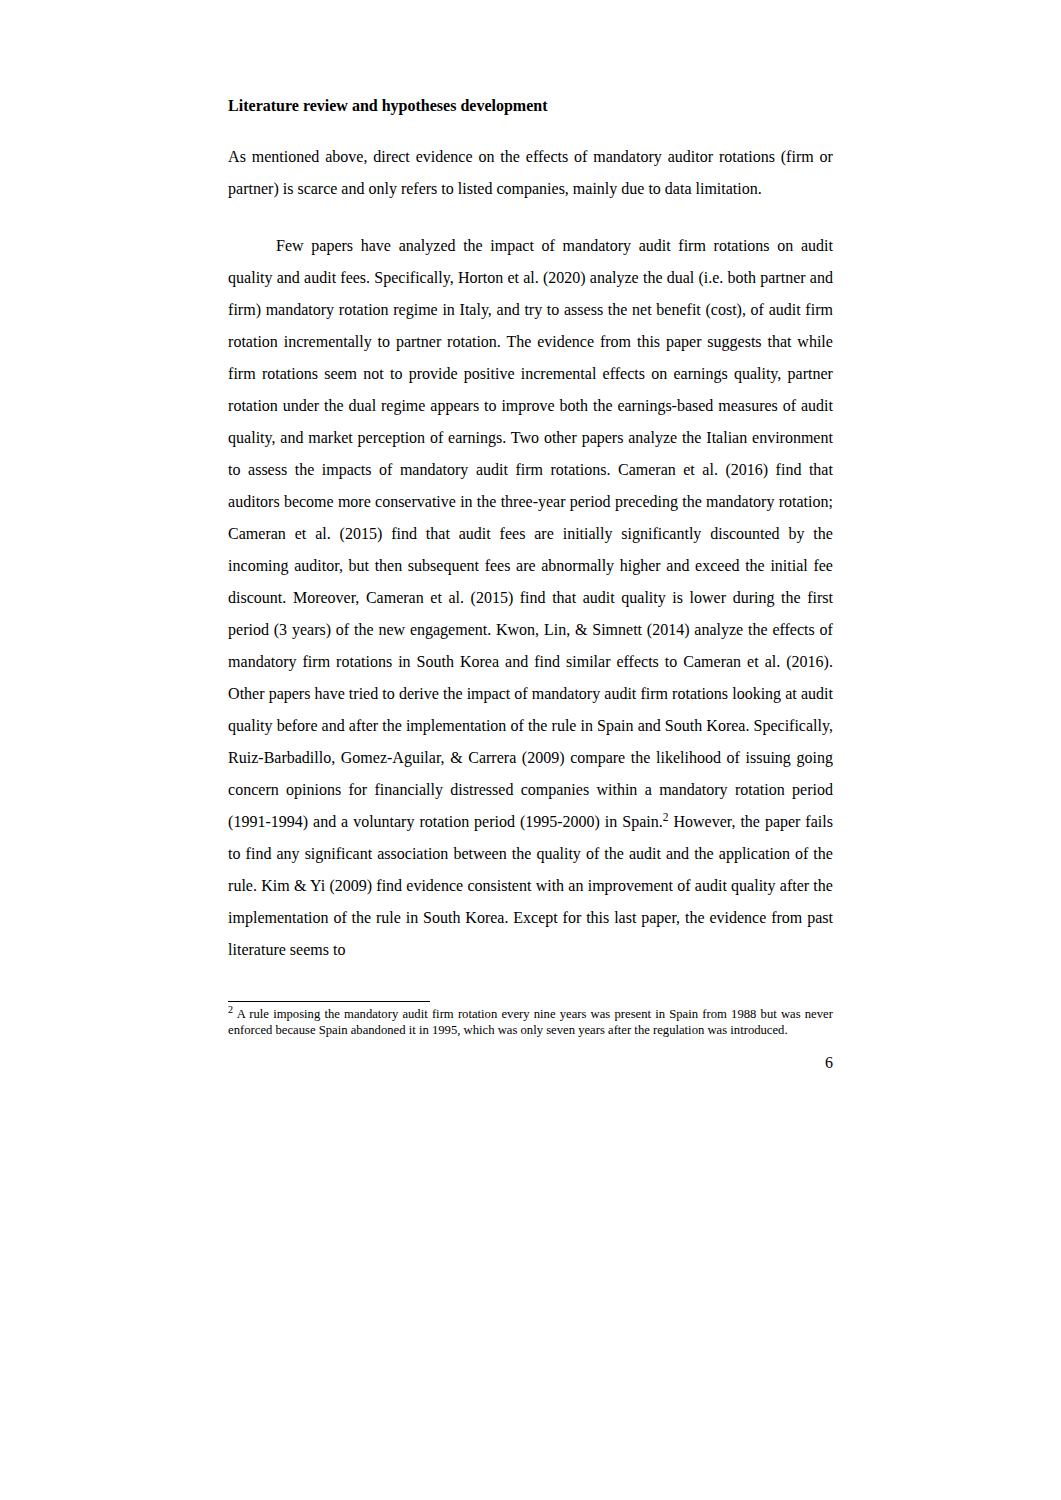Literature review and hypotheses development
As mentioned above, direct evidence on the effects of mandatory auditor rotations (firm or partner) is scarce and only refers to listed companies, mainly due to data limitation.
Few papers have analyzed the impact of mandatory audit firm rotations on audit quality and audit fees. Specifically, Horton et al. (2020) analyze the dual (i.e. both partner and firm) mandatory rotation regime in Italy, and try to assess the net benefit (cost), of audit firm rotation incrementally to partner rotation. The evidence from this paper suggests that while firm rotations seem not to provide positive incremental effects on earnings quality, partner rotation under the dual regime appears to improve both the earnings-based measures of audit quality, and market perception of earnings. Two other papers analyze the Italian environment to assess the impacts of mandatory audit firm rotations. Cameran et al. (2016) find that auditors become more conservative in the three-year period preceding the mandatory rotation; Cameran et al. (2015) find that audit fees are initially significantly discounted by the incoming auditor, but then subsequent fees are abnormally higher and exceed the initial fee discount. Moreover, Cameran et al. (2015) find that audit quality is lower during the first period (3 years) of the new engagement. Kwon, Lin, & Simnett (2014) analyze the effects of mandatory firm rotations in South Korea and find similar effects to Cameran et al. (2016). Other papers have tried to derive the impact of mandatory audit firm rotations looking at audit quality before and after the implementation of the rule in Spain and South Korea. Specifically, Ruiz-Barbadillo, Gomez-Aguilar, & Carrera (2009) compare the likelihood of issuing going concern opinions for financially distressed companies within a mandatory rotation period (1991-1994) and a voluntary rotation period (1995-2000) in Spain.2 However, the paper fails to find any significant association between the quality of the audit and the application of the rule. Kim & Yi (2009) find evidence consistent with an improvement of audit quality after the implementation of the rule in South Korea. Except for this last paper, the evidence from past literature seems to
2 A rule imposing the mandatory audit firm rotation every nine years was present in Spain from 1988 but was never enforced because Spain abandoned it in 1995, which was only seven years after the regulation was introduced.
6